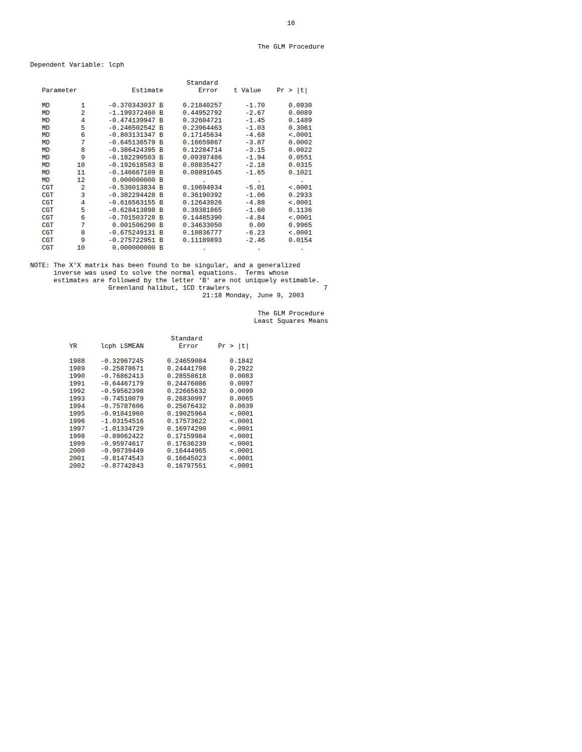16
The GLM Procedure
Dependent Variable: lcph
                                        Standard
   Parameter              Estimate         Error    t Value    Pr > |t|

   MD        1      -0.370343037 B     0.21840257      -1.70      0.0930
   MD        2      -1.199372460 B     0.44952792      -2.67      0.0089
   MD        4      -0.474139947 B     0.32604721      -1.45      0.1489
   MD        5      -0.246502542 B     0.23964463      -1.03      0.3061
   MD        6      -0.803131347 B     0.17145634      -4.68      <.0001
   MD        7      -0.645136579 B     0.16659867      -3.87      0.0002
   MD        8      -0.386424395 B     0.12284714      -3.15      0.0022
   MD        9      -0.182290503 B     0.09397486      -1.94      0.0551
   MD       10      -0.192618583 B     0.08835427      -2.18      0.0315
   MD       11      -0.146667109 B     0.08891045      -1.65      0.1021
   MD       12       0.000000000 B          .             .          .
   CGT       2      -0.536013834 B     0.10694934      -5.01      <.0001
   CGT       3      -0.382294428 B     0.36190392      -1.06      0.2933
   CGT       4      -0.616563155 B     0.12643926      -4.88      <.0001
   CGT       5      -0.628413898 B     0.39381865      -1.60      0.1136
   CGT       6      -0.701503728 B     0.14485390      -4.84      <.0001
   CGT       7       0.001506290 B     0.34633050       0.00      0.9965
   CGT       8      -0.675249131 B     0.10836777      -6.23      <.0001
   CGT       9      -0.275722951 B     0.11189893      -2.46      0.0154
   CGT      10       0.000000000 B          .             .          .
NOTE: The X'X matrix has been found to be singular, and a generalized
      inverse was used to solve the normal equations.  Terms whose
      estimates are followed by the letter 'B' are not uniquely estimable.
                    Greenland halibut, 1CD trawlers                        7
                                            21:18 Monday, June 9, 2003
The GLM Procedure
Least Squares Means
                                    Standard
          YR      lcph LSMEAN         Error     Pr > |t|

          1988    -0.32967245      0.24659084      0.1842
          1989    -0.25878671      0.24441798      0.2922
          1990    -0.76862413      0.28558618      0.0083
          1991    -0.64467179      0.24476086      0.0097
          1992    -0.59562398      0.22665632      0.0099
          1993    -0.74510079      0.26830997      0.0065
          1994    -0.75787606      0.25676432      0.0039
          1995    -0.91841960      0.19025964      <.0001
          1996    -1.03154516      0.17573622      <.0001
          1997    -1.01334729      0.16974290      <.0001
          1998    -0.89062422      0.17159984      <.0001
          1999    -0.95974617      0.17636239      <.0001
          2000    -0.90739449      0.16444965      <.0001
          2001    -0.81474543      0.16645023      <.0001
          2002    -0.87742843      0.16797551      <.0001